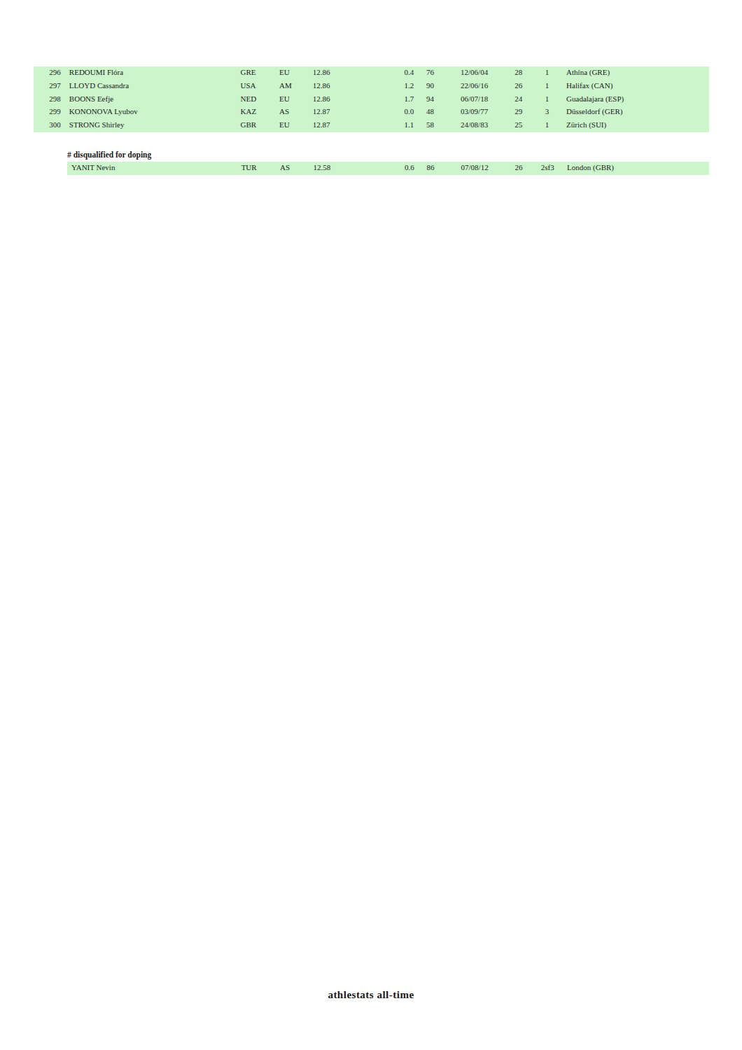| 296 | REDOUMI Flóra | GRE | EU | 12.86 | | 0.4 | 76 | 12/06/04 | 28 | 1 | Athína (GRE) |
| 297 | LLOYD Cassandra | USA | AM | 12.86 | | 1.2 | 90 | 22/06/16 | 26 | 1 | Halifax (CAN) |
| 298 | BOONS Eefje | NED | EU | 12.86 | | 1.7 | 94 | 06/07/18 | 24 | 1 | Guadalajara (ESP) |
| 299 | KONONOVA Lyubov | KAZ | AS | 12.87 | | 0.0 | 48 | 03/09/77 | 29 | 3 | Düsseldorf (GER) |
| 300 | STRONG Shirley | GBR | EU | 12.87 | | 1.1 | 58 | 24/08/83 | 25 | 1 | Zürich (SUI) |
# disqualified for doping
| YANIT Nevin | TUR | AS | 12.58 | | 0.6 | 86 | 07/08/12 | 26 | 2sf3 | London (GBR) |
athlestats all-time